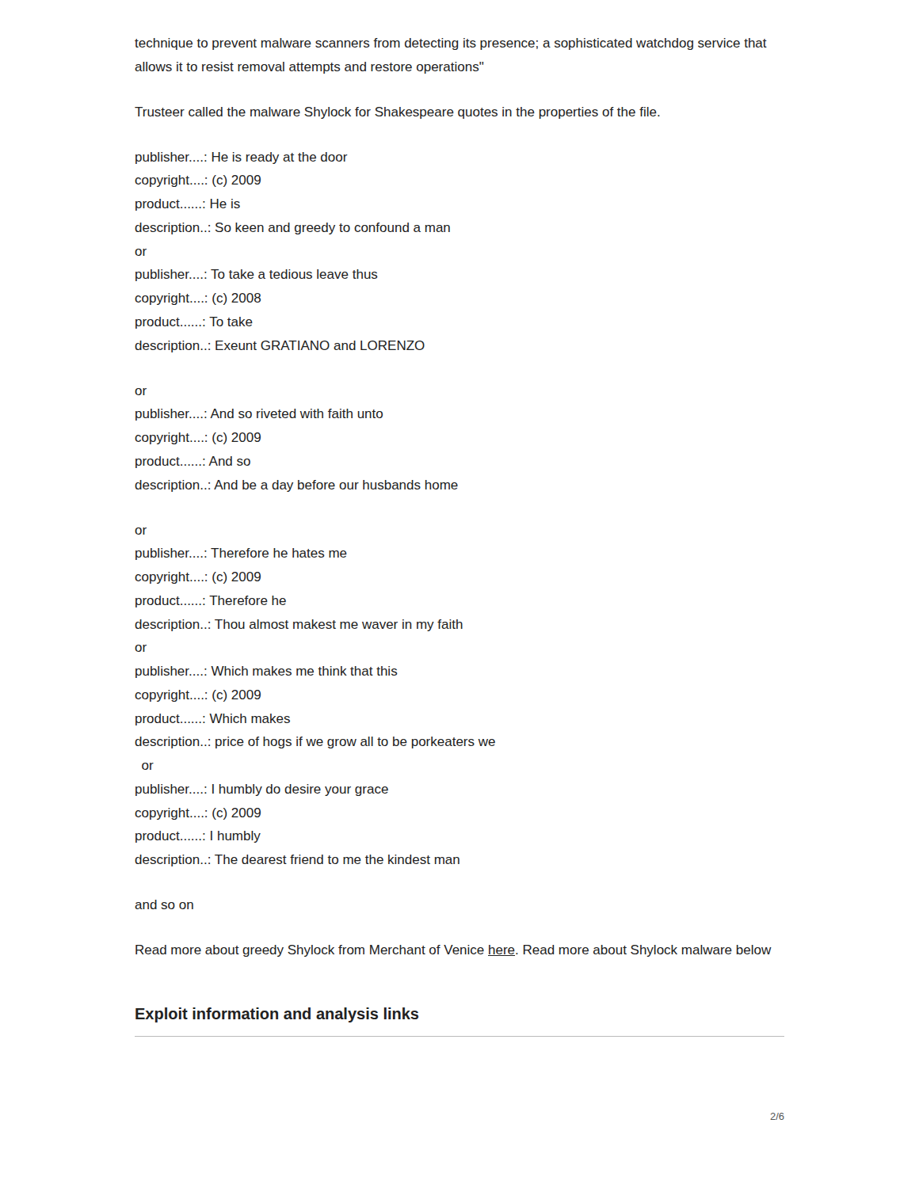technique to prevent malware scanners from detecting its presence; a sophisticated watchdog service that allows it to resist removal attempts and restore operations"
Trusteer called the malware Shylock for Shakespeare quotes in the properties of the file.
publisher....: He is ready at the door
copyright....: (c) 2009
product......: He is
description..: So keen and greedy to confound a man
or
publisher....: To take a tedious leave thus
copyright....: (c) 2008
product......: To take
description..: Exeunt GRATIANO and LORENZO
or
publisher....: And so riveted with faith unto
copyright....: (c) 2009
product......: And so
description..: And be a day before our husbands home
or
publisher....: Therefore he hates me
copyright....: (c) 2009
product......: Therefore he
description..: Thou almost makest me waver in my faith
or
publisher....: Which makes me think that this
copyright....: (c) 2009
product......: Which makes
description..: price of hogs if we grow all to be porkeaters we
or
publisher....: I humbly do desire your grace
copyright....: (c) 2009
product......: I humbly
description..: The dearest friend to me the kindest man
and so on
Read more about greedy Shylock from Merchant of Venice here. Read more about Shylock malware below
Exploit information and analysis links
2/6